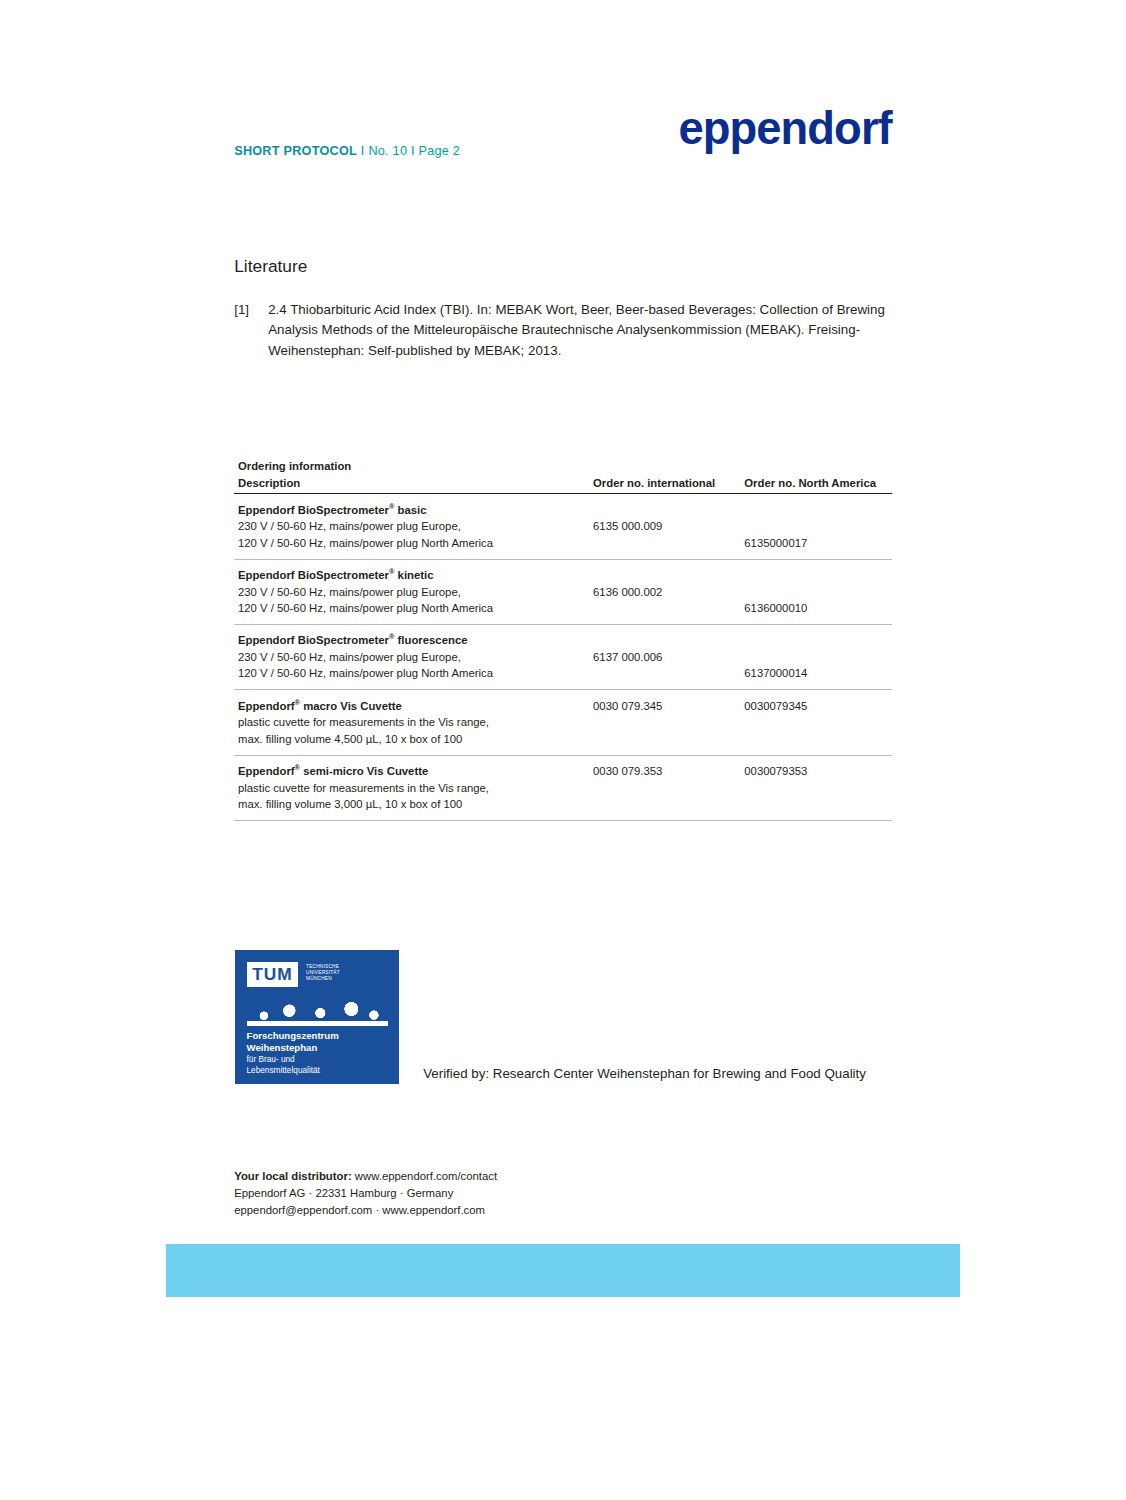SHORT PROTOCOL I No. 10 I Page 2
eppendorf
Literature
[1]
2.4 Thiobarbituric Acid Index (TBI). In: MEBAK Wort, Beer, Beer-based Beverages: Collection of Brewing Analysis Methods of the Mitteleuropäische Brautechnische Analysenkommission (MEBAK). Freising-Weihenstephan: Self-published by MEBAK; 2013.
Ordering information
| Description | Order no. international | Order no. North America |
| --- | --- | --- |
| Eppendorf BioSpectrometer ® basic 230 V / 50-60 Hz, mains/power plug Europe, 120 V / 50-60 Hz, mains/power plug North America | 6135 000.009 | 6135000017 |
| Eppendorf BioSpectrometer ® kinetic 230 V / 50-60 Hz, mains/power plug Europe, 120 V / 50-60 Hz, mains/power plug North America | 6136 000.002 | 6136000010 |
| Eppendorf BioSpectrometer ® fluorescence 230 V / 50-60 Hz, mains/power plug Europe, 120 V / 50-60 Hz, mains/power plug North America | 6137 000.006 | 6137000014 |
| Eppendorf ® macro Vis Cuvette plastic cuvette for measurements in the Vis range, max. filling volume 4,500 µL, 10 x box of 100 | 0030 079.345 | 0030079345 |
| Eppendorf ® semi-micro Vis Cuvette plastic cuvette for measurements in the Vis range, max. filling volume 3,000 µL, 10 x box of 100 | 0030 079.353 | 0030079353 |
TUM
Technische
Universität
München
Forschungszentrum
Weihenstephan
für Brau- und
Lebensmittelqualität
Verified by: Research Center Weihenstephan for Brewing and Food Quality
Your local distributor: www.eppendorf.com/contact
Eppendorf AG · 22331 Hamburg · Germany
eppendorf@eppendorf.com · www.eppendorf.com
www.eppendorf.com
Eppendorf®, the Eppendorf logo, Eppendorf BioSpectrometer® are registered trademarks of Eppendorf AG, Hamburg, Germany.
U.S. Design Patents are listed on www.eppendorf.com/ip. All rights reserved, including graphics and images. Copyright © 2015 by Eppendorf AG, Hamburg, Germany